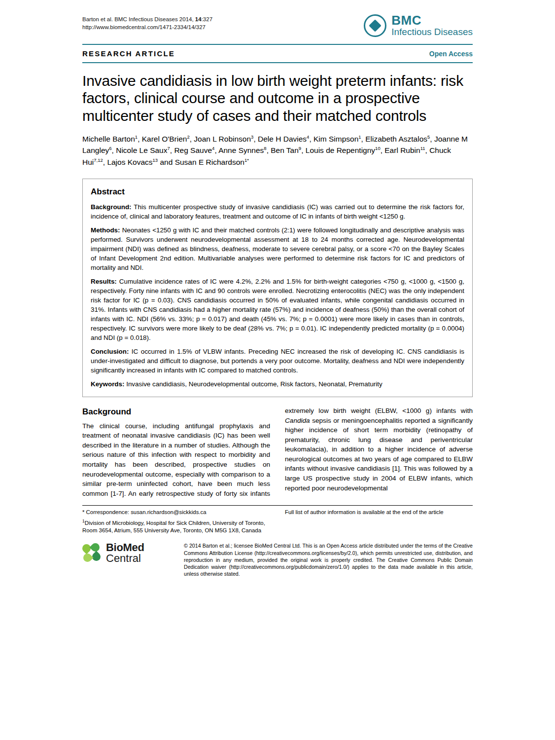Barton et al. BMC Infectious Diseases 2014, 14:327 http://www.biomedcentral.com/1471-2334/14/327
BMC
Infectious Diseases
Research article
Open Access
Invasive candidiasis in low birth weight preterm infants: risk factors, clinical course and outcome in a prospective multicenter study of cases and their matched controls
Michelle Barton1, Karel O'Brien2, Joan L Robinson3, Dele H Davies4, Kim Simpson1, Elizabeth Asztalos5, Joanne M Langley6, Nicole Le Saux7, Reg Sauve4, Anne Synnes8, Ben Tan9, Louis de Repentigny10, Earl Rubin11, Chuck Hui7,12, Lajos Kovacs13 and Susan E Richardson1*
Abstract
Background: This multicenter prospective study of invasive candidiasis (IC) was carried out to determine the risk factors for, incidence of, clinical and laboratory features, treatment and outcome of IC in infants of birth weight <1250 g.
Methods: Neonates <1250 g with IC and their matched controls (2:1) were followed longitudinally and descriptive analysis was performed. Survivors underwent neurodevelopmental assessment at 18 to 24 months corrected age. Neurodevelopmental impairment (NDI) was defined as blindness, deafness, moderate to severe cerebral palsy, or a score <70 on the Bayley Scales of Infant Development 2nd edition. Multivariable analyses were performed to determine risk factors for IC and predictors of mortality and NDI.
Results: Cumulative incidence rates of IC were 4.2%, 2.2% and 1.5% for birth-weight categories <750 g, <1000 g, <1500 g, respectively. Forty nine infants with IC and 90 controls were enrolled. Necrotizing enterocolitis (NEC) was the only independent risk factor for IC (p = 0.03). CNS candidiasis occurred in 50% of evaluated infants, while congenital candidiasis occurred in 31%. Infants with CNS candidiasis had a higher mortality rate (57%) and incidence of deafness (50%) than the overall cohort of infants with IC. NDI (56% vs. 33%; p = 0.017) and death (45% vs. 7%; p = 0.0001) were more likely in cases than in controls, respectively. IC survivors were more likely to be deaf (28% vs. 7%; p = 0.01). IC independently predicted mortality (p = 0.0004) and NDI (p = 0.018).
Conclusion: IC occurred in 1.5% of VLBW infants. Preceding NEC increased the risk of developing IC. CNS candidiasis is under-investigated and difficult to diagnose, but portends a very poor outcome. Mortality, deafness and NDI were independently significantly increased in infants with IC compared to matched controls.
Keywords: Invasive candidiasis, Neurodevelopmental outcome, Risk factors, Neonatal, Prematurity
Background
The clinical course, including antifungal prophylaxis and treatment of neonatal invasive candidiasis (IC) has been well described in the literature in a number of studies. Although the serious nature of this infection with respect to morbidity and mortality has been described, prospective studies on neurodevelopmental outcome, especially with comparison to a similar pre-term uninfected cohort, have been much less common [1-7]. An early retrospective study of forty six infants extremely low birth weight (ELBW, <1000 g) infants with Candida sepsis or meningoencephalitis reported a significantly higher incidence of short term morbidity (retinopathy of prematurity, chronic lung disease and periventricular leukomalacia), in addition to a higher incidence of adverse neurological outcomes at two years of age compared to ELBW infants without invasive candidiasis [1]. This was followed by a large US prospective study in 2004 of ELBW infants, which reported poor neurodevelopmental
* Correspondence: susan.richardson@sickkids.ca
1Division of Microbiology, Hospital for Sick Children, University of Toronto, Room 3654, Atrium, 555 University Ave, Toronto, ON M5G 1X8, Canada
Full list of author information is available at the end of the article
Bio Med
Central
© 2014 Barton et al.; licensee BioMed Central Ltd. This is an Open Access article distributed under the terms of the Creative Commons Attribution License (http://creativecommons.org/licenses/by/2.0), which permits unrestricted use, distribution, and reproduction in any medium, provided the original work is properly credited. The Creative Commons Public Domain Dedication waiver (http://creativecommons.org/publicdomain/zero/1.0/) applies to the data made available in this article, unless otherwise stated.